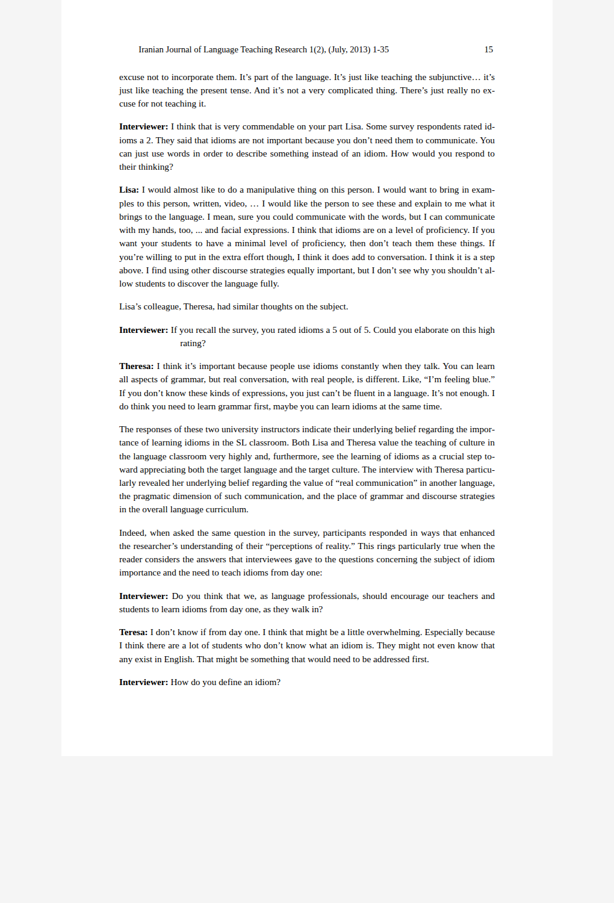Iranian Journal of Language Teaching Research 1(2), (July, 2013) 1-35
15
excuse not to incorporate them. It’s part of the language. It’s just like teaching the subjunctive… it’s just like teaching the present tense. And it’s not a very complicated thing. There’s just really no excuse for not teaching it.
Interviewer: I think that is very commendable on your part Lisa. Some survey respondents rated idioms a 2. They said that idioms are not important because you don’t need them to communicate. You can just use words in order to describe something instead of an idiom. How would you respond to their thinking?
Lisa: I would almost like to do a manipulative thing on this person. I would want to bring in examples to this person, written, video, … I would like the person to see these and explain to me what it brings to the language. I mean, sure you could communicate with the words, but I can communicate with my hands, too, ... and facial expressions. I think that idioms are on a level of proficiency. If you want your students to have a minimal level of proficiency, then don’t teach them these things. If you’re willing to put in the extra effort though, I think it does add to conversation. I think it is a step above. I find using other discourse strategies equally important, but I don’t see why you shouldn’t allow students to discover the language fully.
Lisa’s colleague, Theresa, had similar thoughts on the subject.
Interviewer: If you recall the survey, you rated idioms a 5 out of 5. Could you elaborate on this high rating?
Theresa: I think it’s important because people use idioms constantly when they talk. You can learn all aspects of grammar, but real conversation, with real people, is different. Like, “I’m feeling blue.” If you don’t know these kinds of expressions, you just can’t be fluent in a language. It’s not enough. I do think you need to learn grammar first, maybe you can learn idioms at the same time.
The responses of these two university instructors indicate their underlying belief regarding the importance of learning idioms in the SL classroom. Both Lisa and Theresa value the teaching of culture in the language classroom very highly and, furthermore, see the learning of idioms as a crucial step toward appreciating both the target language and the target culture. The interview with Theresa particularly revealed her underlying belief regarding the value of “real communication” in another language, the pragmatic dimension of such communication, and the place of grammar and discourse strategies in the overall language curriculum.
Indeed, when asked the same question in the survey, participants responded in ways that enhanced the researcher’s understanding of their “perceptions of reality.” This rings particularly true when the reader considers the answers that interviewees gave to the questions concerning the subject of idiom importance and the need to teach idioms from day one:
Interviewer: Do you think that we, as language professionals, should encourage our teachers and students to learn idioms from day one, as they walk in?
Teresa: I don’t know if from day one. I think that might be a little overwhelming. Especially because I think there are a lot of students who don’t know what an idiom is. They might not even know that any exist in English. That might be something that would need to be addressed first.
Interviewer: How do you define an idiom?